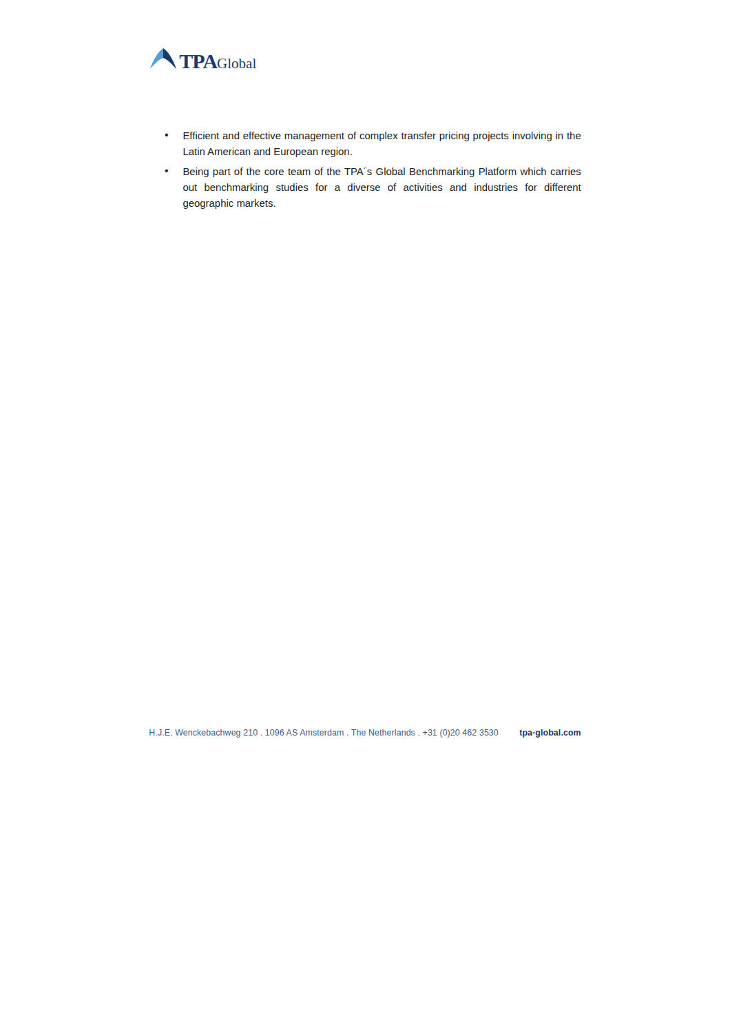TPA Global
Efficient and effective management of complex transfer pricing projects involving in the Latin American and European region.
Being part of the core team of the TPA´s Global Benchmarking Platform which carries out benchmarking studies for a diverse of activities and industries for different geographic markets.
H.J.E. Wenckebachweg 210 . 1096 AS Amsterdam . The Netherlands . +31 (0)20 462 3530
tpa-global.com